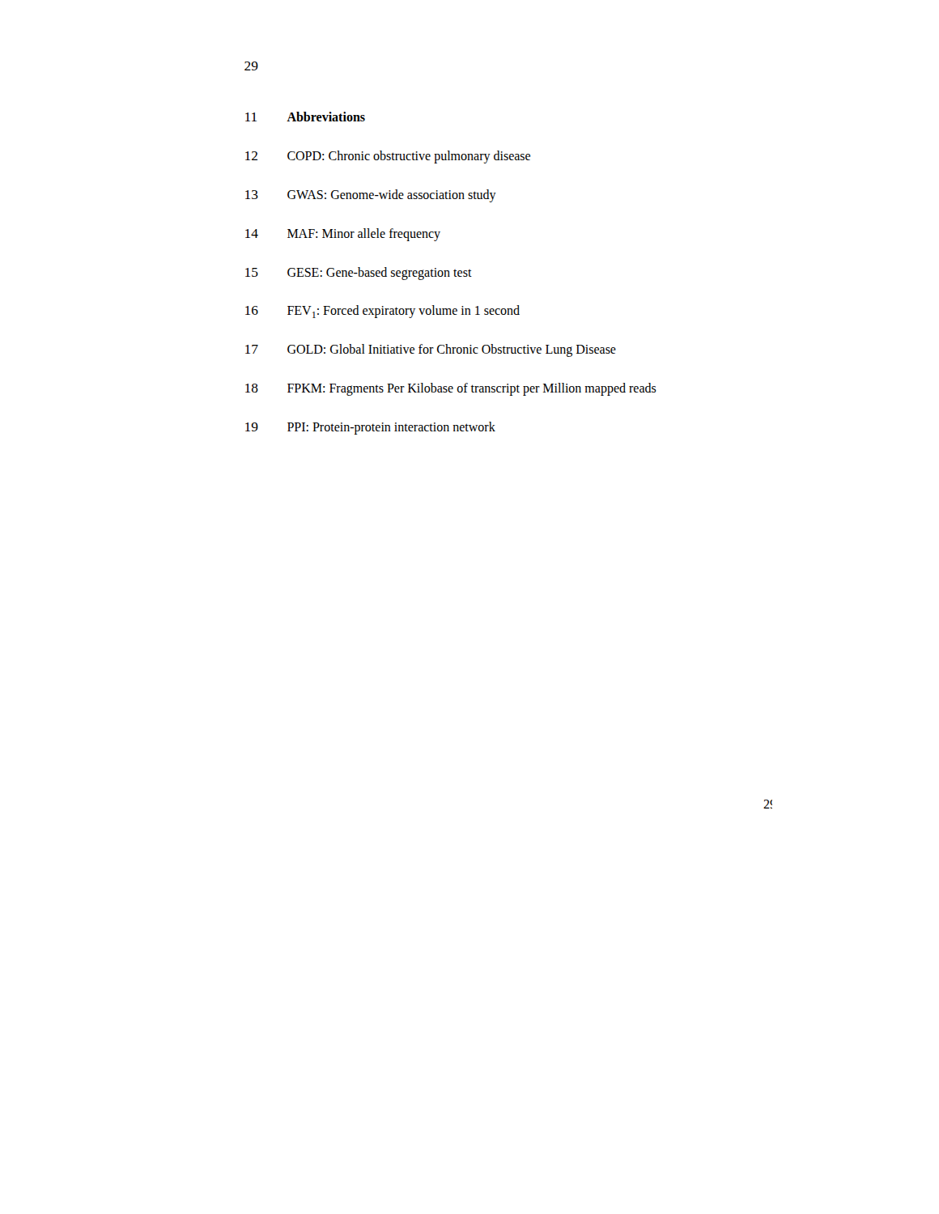29
11
Abbreviations
12
COPD: Chronic obstructive pulmonary disease
13
GWAS: Genome-wide association study
14
MAF: Minor allele frequency
15
GESE: Gene-based segregation test
16
FEV1: Forced expiratory volume in 1 second
17
GOLD: Global Initiative for Chronic Obstructive Lung Disease
18
FPKM: Fragments Per Kilobase of transcript per Million mapped reads
19
PPI: Protein-protein interaction network
29